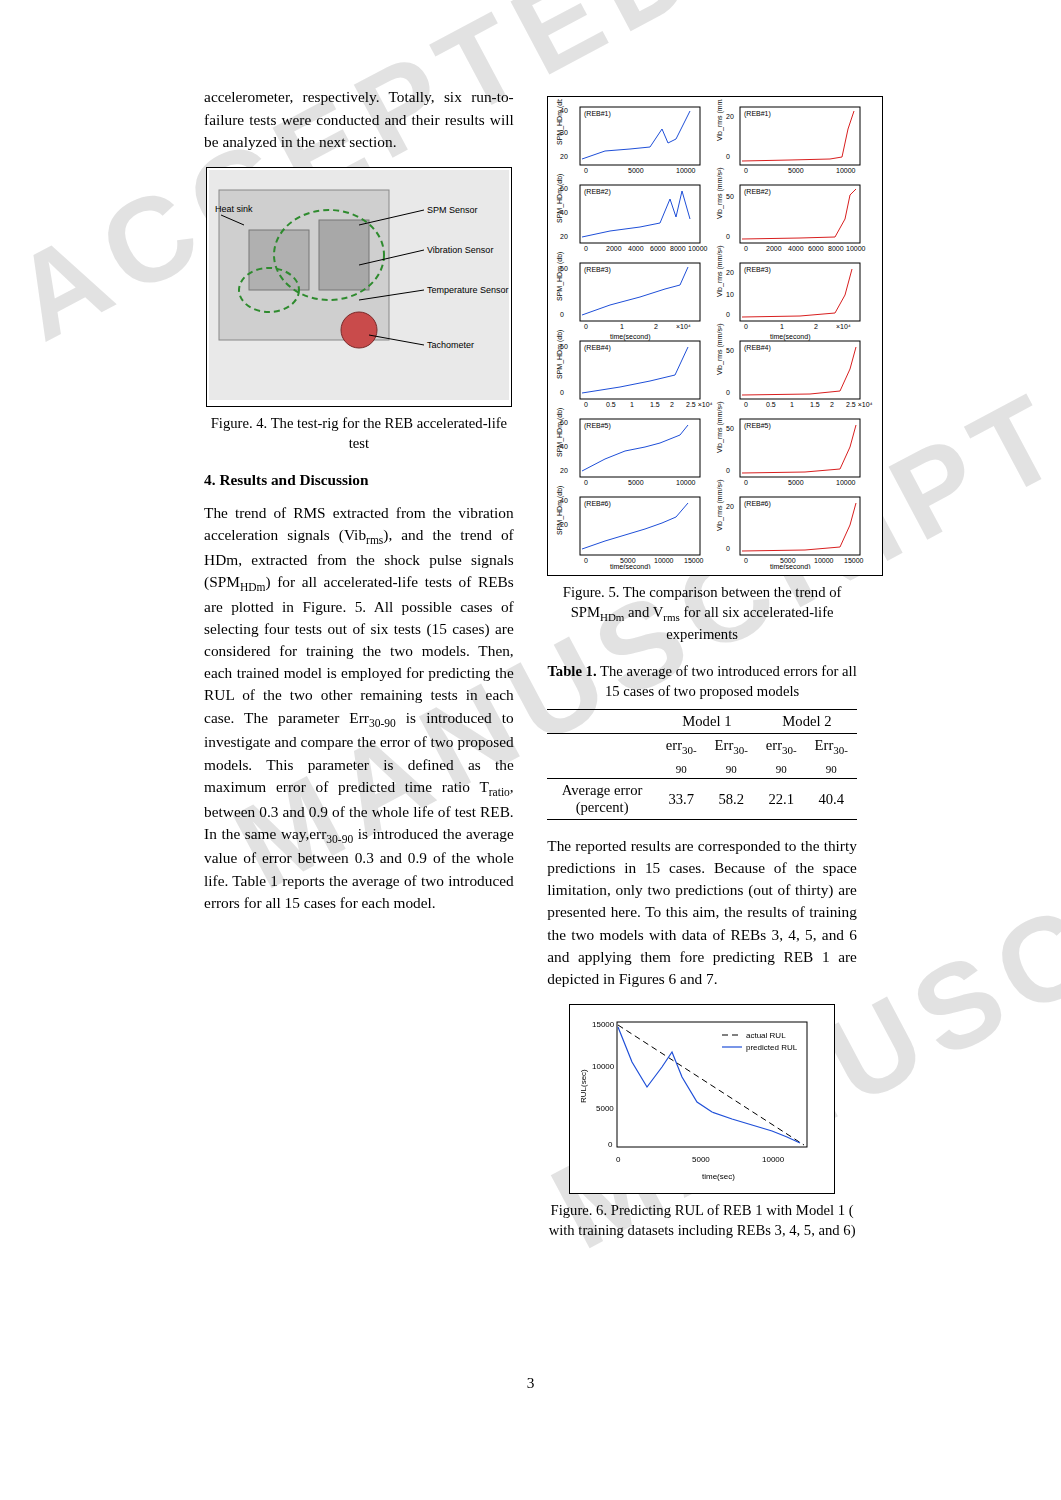ACCEPTED MANUSCRIPT MANUSCRIPT
accelerometer, respectively. Totally, six run-to-failure tests were conducted and their results will be analyzed in the next section.
SPM Sensor Vibration Sensor Temperature Sensor Tachometer Heat sink
Figure. 4. The test-rig for the REB accelerated-life test
4. Results and Discussion
The trend of RMS extracted from the vibration acceleration signals (Vibrms), and the trend of HDm, extracted from the shock pulse signals (SPMHDm) for all accelerated-life tests of REBs are plotted in Figure. 5. All possible cases of selecting four tests out of six tests (15 cases) are considered for training the two models. Then, each trained model is employed for predicting the RUL of the two other remaining tests in each case. The parameter Err30-90 is introduced to investigate and compare the error of two proposed models. This parameter is defined as the maximum error of predicted time ratio Tratio, between 0.3 and 0.9 of the whole life of test REB. In the same way,err30-90 is introduced the average value of error between 0.3 and 0.9 of the whole life. Table 1 reports the average of two introduced errors for all 15 cases for each model.
(REB#1) SPM_HDm (db) 0500010000 403020 (REB#1) Vib_rms (mm/s²) 0500010000 200 (REB#2) SPM_HDm (db) 0200040006000800010000 604020 (REB#2) Vib_rms (mm/s²) 0200040006000800010000 500 (REB#3) SPM_HDm (db) 012×10⁴ 500 (REB#3) Vib_rms (mm/s²) 012×10⁴ 20100 (REB#4) SPM_HDm (db) 00.511.522.5 ×10⁴ 500 (REB#4) Vib_rms (mm/s²) 00.511.522.5 ×10⁴ 500 (REB#5) SPM_HDm (db) 0500010000 604020 (REB#5) Vib_rms (mm/s²) 0500010000 500 (REB#6) SPM_HDm (db) 050001000015000 4020 (REB#6) Vib_rms (mm/s²) 050001000015000 200 time(second) time(second) time(second) time(second)
Figure. 5. The comparison between the trend of SPMHDm and Vrms for all six accelerated-life experiments
Table 1. The average of two introduced errors for all 15 cases of two proposed models
| | Model 1 | Model 2 |
| --- | --- | --- |
| | err 30-90 | Err 30-90 | err 30-90 | Err 30-90 |
| Average error (percent) | 33.7 | 58.2 | 22.1 | 40.4 |
The reported results are corresponded to the thirty predictions in 15 cases. Because of the space limitation, only two predictions (out of thirty) are presented here. To this aim, the results of training the two models with data of REBs 3, 4, 5, and 6 and applying them fore predicting REB 1 are depicted in Figures 6 and 7.
RUL(sec) 15000 10000 5000 0 0 5000 10000 time(sec) actual RUL predicted RUL
Figure. 6. Predicting RUL of REB 1 with Model 1 ( with training datasets including REBs 3, 4, 5, and 6)
3